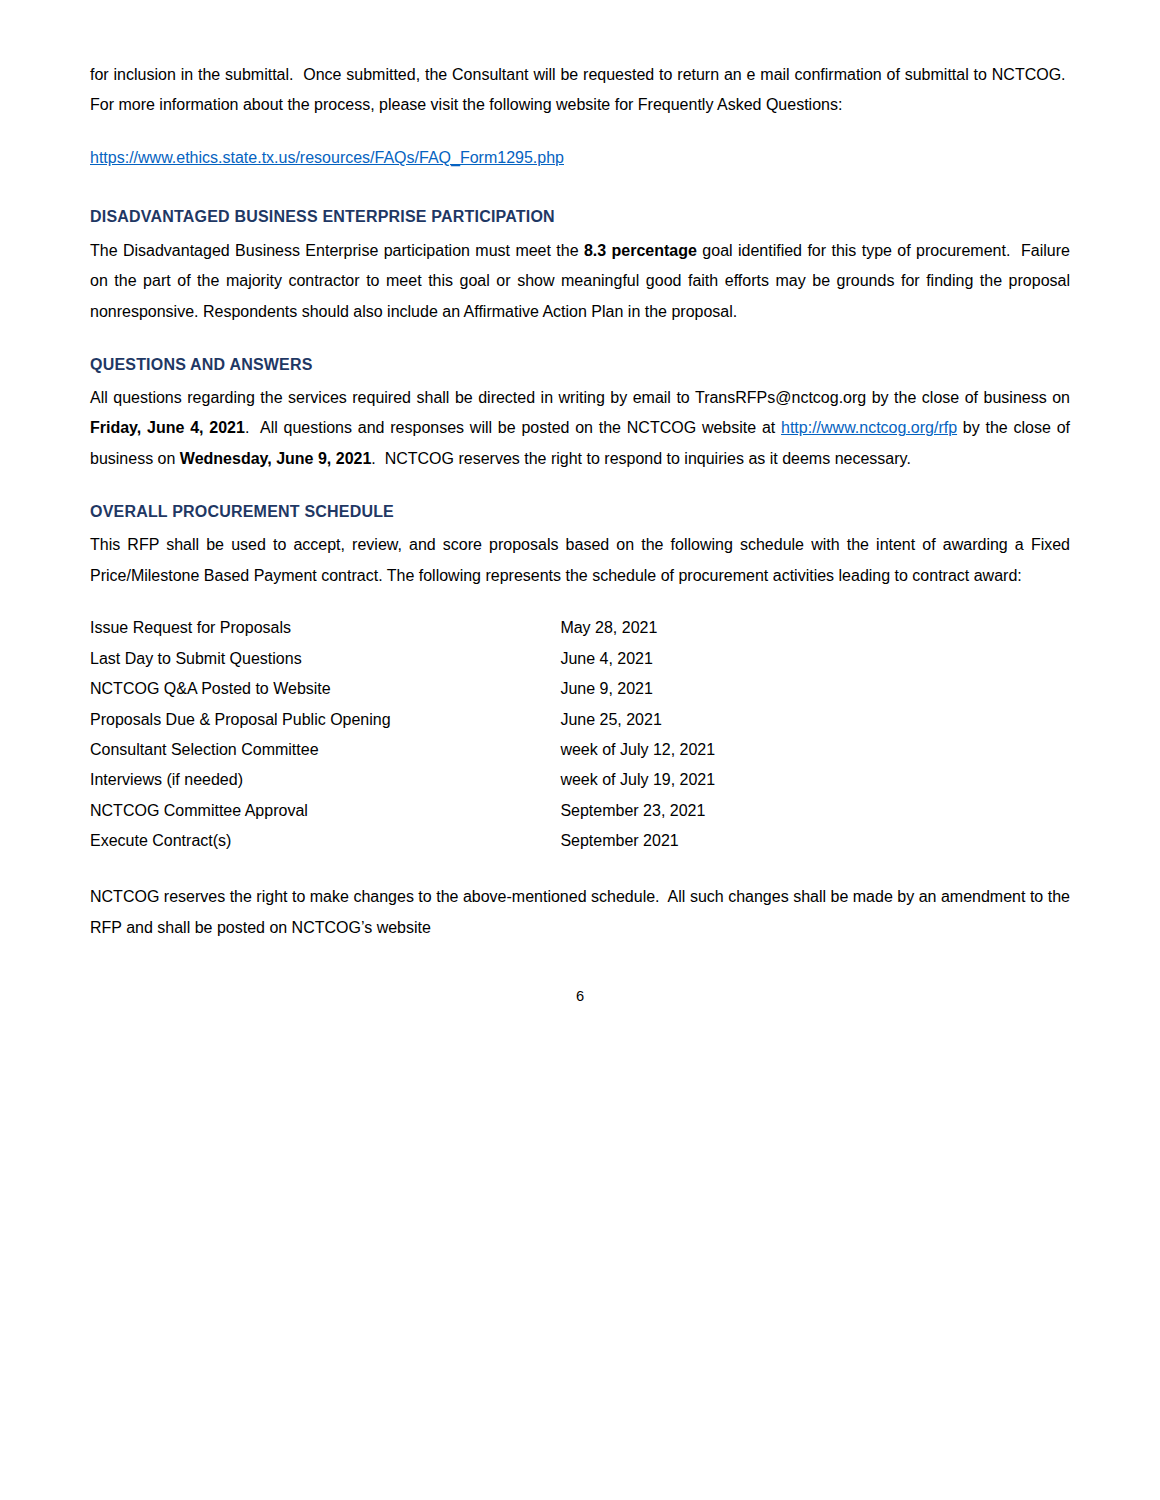for inclusion in the submittal. Once submitted, the Consultant will be requested to return an e mail confirmation of submittal to NCTCOG. For more information about the process, please visit the following website for Frequently Asked Questions:
https://www.ethics.state.tx.us/resources/FAQs/FAQ_Form1295.php
DISADVANTAGED BUSINESS ENTERPRISE PARTICIPATION
The Disadvantaged Business Enterprise participation must meet the 8.3 percentage goal identified for this type of procurement. Failure on the part of the majority contractor to meet this goal or show meaningful good faith efforts may be grounds for finding the proposal nonresponsive. Respondents should also include an Affirmative Action Plan in the proposal.
QUESTIONS AND ANSWERS
All questions regarding the services required shall be directed in writing by email to TransRFPs@nctcog.org by the close of business on Friday, June 4, 2021. All questions and responses will be posted on the NCTCOG website at http://www.nctcog.org/rfp by the close of business on Wednesday, June 9, 2021. NCTCOG reserves the right to respond to inquiries as it deems necessary.
OVERALL PROCUREMENT SCHEDULE
This RFP shall be used to accept, review, and score proposals based on the following schedule with the intent of awarding a Fixed Price/Milestone Based Payment contract. The following represents the schedule of procurement activities leading to contract award:
| Issue Request for Proposals | May 28, 2021 |
| Last Day to Submit Questions | June 4, 2021 |
| NCTCOG Q&A Posted to Website | June 9, 2021 |
| Proposals Due & Proposal Public Opening | June 25, 2021 |
| Consultant Selection Committee | week of July 12, 2021 |
| Interviews (if needed) | week of July 19, 2021 |
| NCTCOG Committee Approval | September 23, 2021 |
| Execute Contract(s) | September 2021 |
NCTCOG reserves the right to make changes to the above-mentioned schedule. All such changes shall be made by an amendment to the RFP and shall be posted on NCTCOG’s website
6